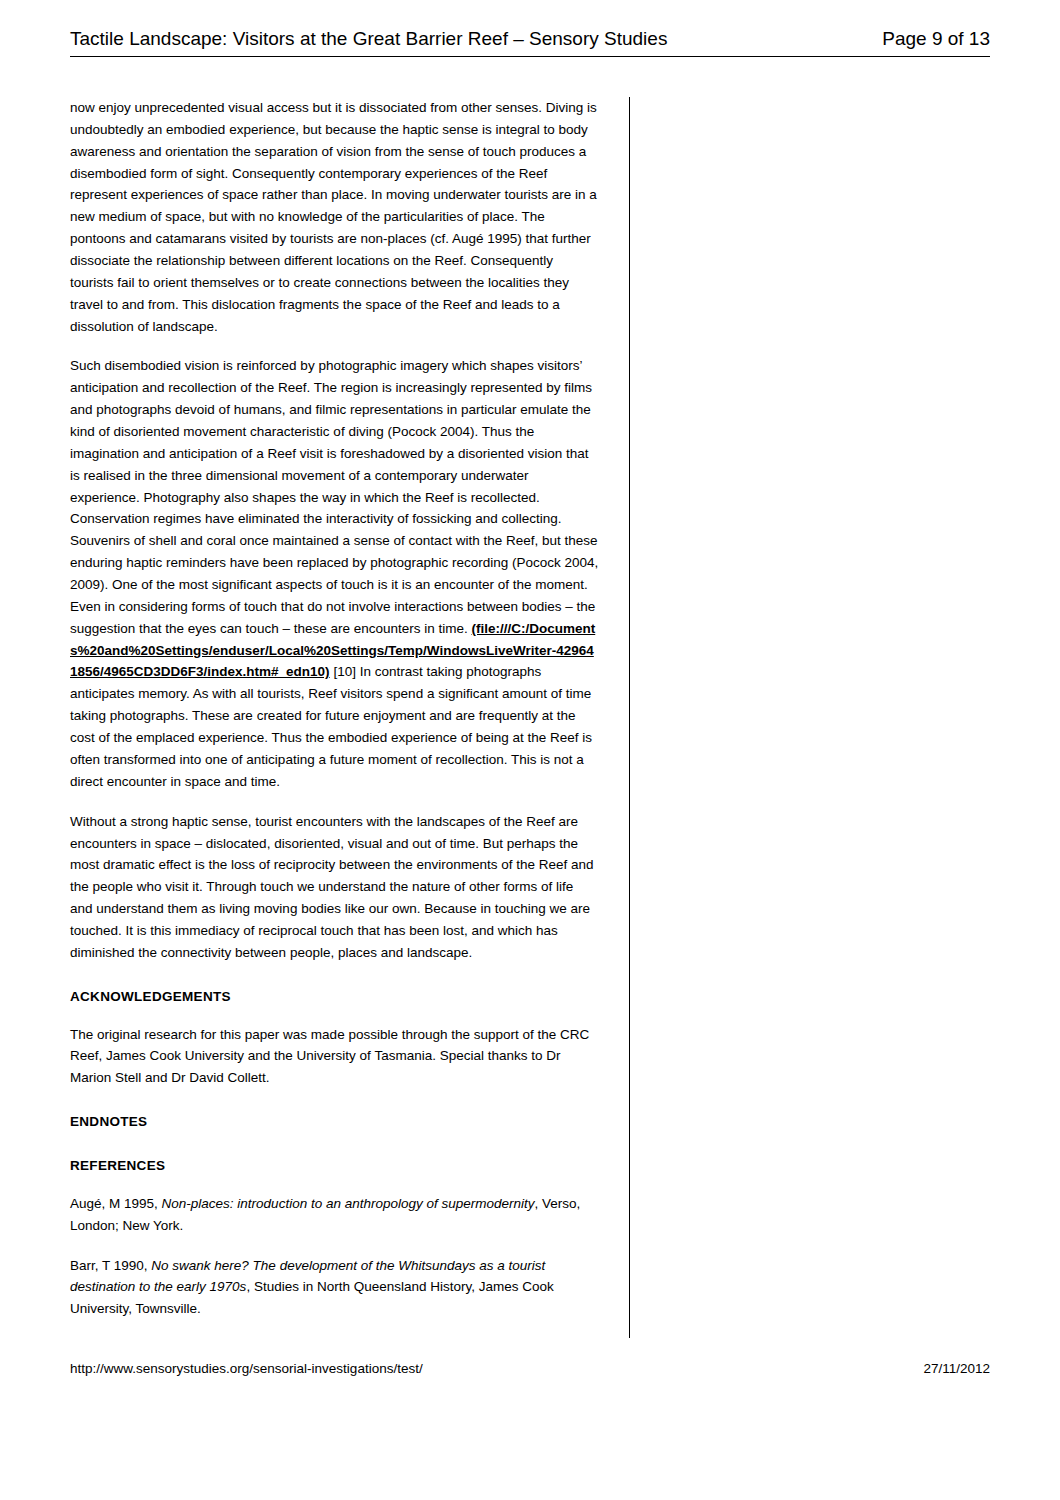Tactile Landscape: Visitors at the Great Barrier Reef – Sensory Studies
Page 9 of 13
now enjoy unprecedented visual access but it is dissociated from other senses. Diving is undoubtedly an embodied experience, but because the haptic sense is integral to body awareness and orientation the separation of vision from the sense of touch produces a disembodied form of sight. Consequently contemporary experiences of the Reef represent experiences of space rather than place. In moving underwater tourists are in a new medium of space, but with no knowledge of the particularities of place. The pontoons and catamarans visited by tourists are non-places (cf. Augé 1995) that further dissociate the relationship between different locations on the Reef. Consequently tourists fail to orient themselves or to create connections between the localities they travel to and from. This dislocation fragments the space of the Reef and leads to a dissolution of landscape.
Such disembodied vision is reinforced by photographic imagery which shapes visitors’ anticipation and recollection of the Reef. The region is increasingly represented by films and photographs devoid of humans, and filmic representations in particular emulate the kind of disoriented movement characteristic of diving (Pocock 2004). Thus the imagination and anticipation of a Reef visit is foreshadowed by a disoriented vision that is realised in the three dimensional movement of a contemporary underwater experience. Photography also shapes the way in which the Reef is recollected. Conservation regimes have eliminated the interactivity of fossicking and collecting. Souvenirs of shell and coral once maintained a sense of contact with the Reef, but these enduring haptic reminders have been replaced by photographic recording (Pocock 2004, 2009). One of the most significant aspects of touch is it is an encounter of the moment. Even in considering forms of touch that do not involve interactions between bodies – the suggestion that the eyes can touch – these are encounters in time. (file:///C:/Documents%20and%20Settings/enduser/Local%20Settings/Temp/WindowsLiveWriter-429641856/4965CD3DD6F3/index.htm#_edn10) [10] In contrast taking photographs anticipates memory. As with all tourists, Reef visitors spend a significant amount of time taking photographs. These are created for future enjoyment and are frequently at the cost of the emplaced experience. Thus the embodied experience of being at the Reef is often transformed into one of anticipating a future moment of recollection. This is not a direct encounter in space and time.
Without a strong haptic sense, tourist encounters with the landscapes of the Reef are encounters in space – dislocated, disoriented, visual and out of time. But perhaps the most dramatic effect is the loss of reciprocity between the environments of the Reef and the people who visit it. Through touch we understand the nature of other forms of life and understand them as living moving bodies like our own. Because in touching we are touched. It is this immediacy of reciprocal touch that has been lost, and which has diminished the connectivity between people, places and landscape.
ACKNOWLEDGEMENTS
The original research for this paper was made possible through the support of the CRC Reef, James Cook University and the University of Tasmania. Special thanks to Dr Marion Stell and Dr David Collett.
ENDNOTES
REFERENCES
Augé, M 1995, Non-places: introduction to an anthropology of supermodernity, Verso, London; New York.
Barr, T 1990, No swank here? The development of the Whitsundays as a tourist destination to the early 1970s, Studies in North Queensland History, James Cook University, Townsville.
http://www.sensorystudies.org/sensorial-investigations/test/
27/11/2012